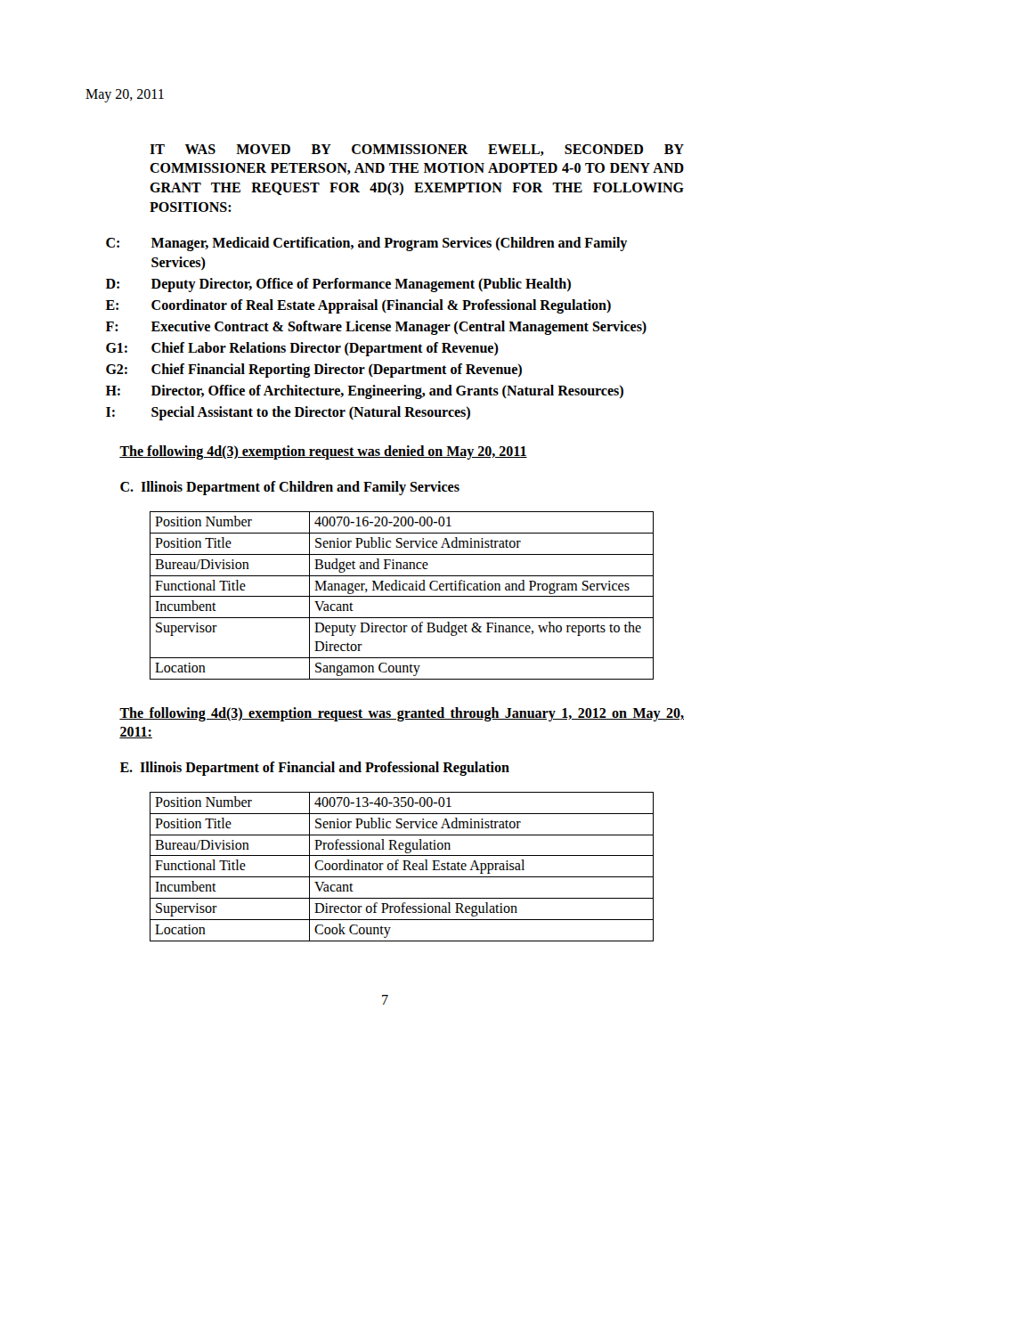May 20, 2011
IT WAS MOVED BY COMMISSIONER EWELL, SECONDED BY COMMISSIONER PETERSON, AND THE MOTION ADOPTED 4-0 TO DENY AND GRANT THE REQUEST FOR 4D(3) EXEMPTION FOR THE FOLLOWING POSITIONS:
C: Manager, Medicaid Certification, and Program Services (Children and Family Services)
D: Deputy Director, Office of Performance Management (Public Health)
E: Coordinator of Real Estate Appraisal (Financial & Professional Regulation)
F: Executive Contract & Software License Manager (Central Management Services)
G1: Chief Labor Relations Director (Department of Revenue)
G2: Chief Financial Reporting Director (Department of Revenue)
H: Director, Office of Architecture, Engineering, and Grants (Natural Resources)
I: Special Assistant to the Director (Natural Resources)
The following 4d(3) exemption request was denied on May 20, 2011
C. Illinois Department of Children and Family Services
| Position Number | 40070-16-20-200-00-01 |
| Position Title | Senior Public Service Administrator |
| Bureau/Division | Budget and Finance |
| Functional Title | Manager, Medicaid Certification and Program Services |
| Incumbent | Vacant |
| Supervisor | Deputy Director of Budget & Finance, who reports to the Director |
| Location | Sangamon County |
The following 4d(3) exemption request was granted through January 1, 2012 on May 20, 2011:
E. Illinois Department of Financial and Professional Regulation
| Position Number | 40070-13-40-350-00-01 |
| Position Title | Senior Public Service Administrator |
| Bureau/Division | Professional Regulation |
| Functional Title | Coordinator of Real Estate Appraisal |
| Incumbent | Vacant |
| Supervisor | Director of Professional Regulation |
| Location | Cook County |
7